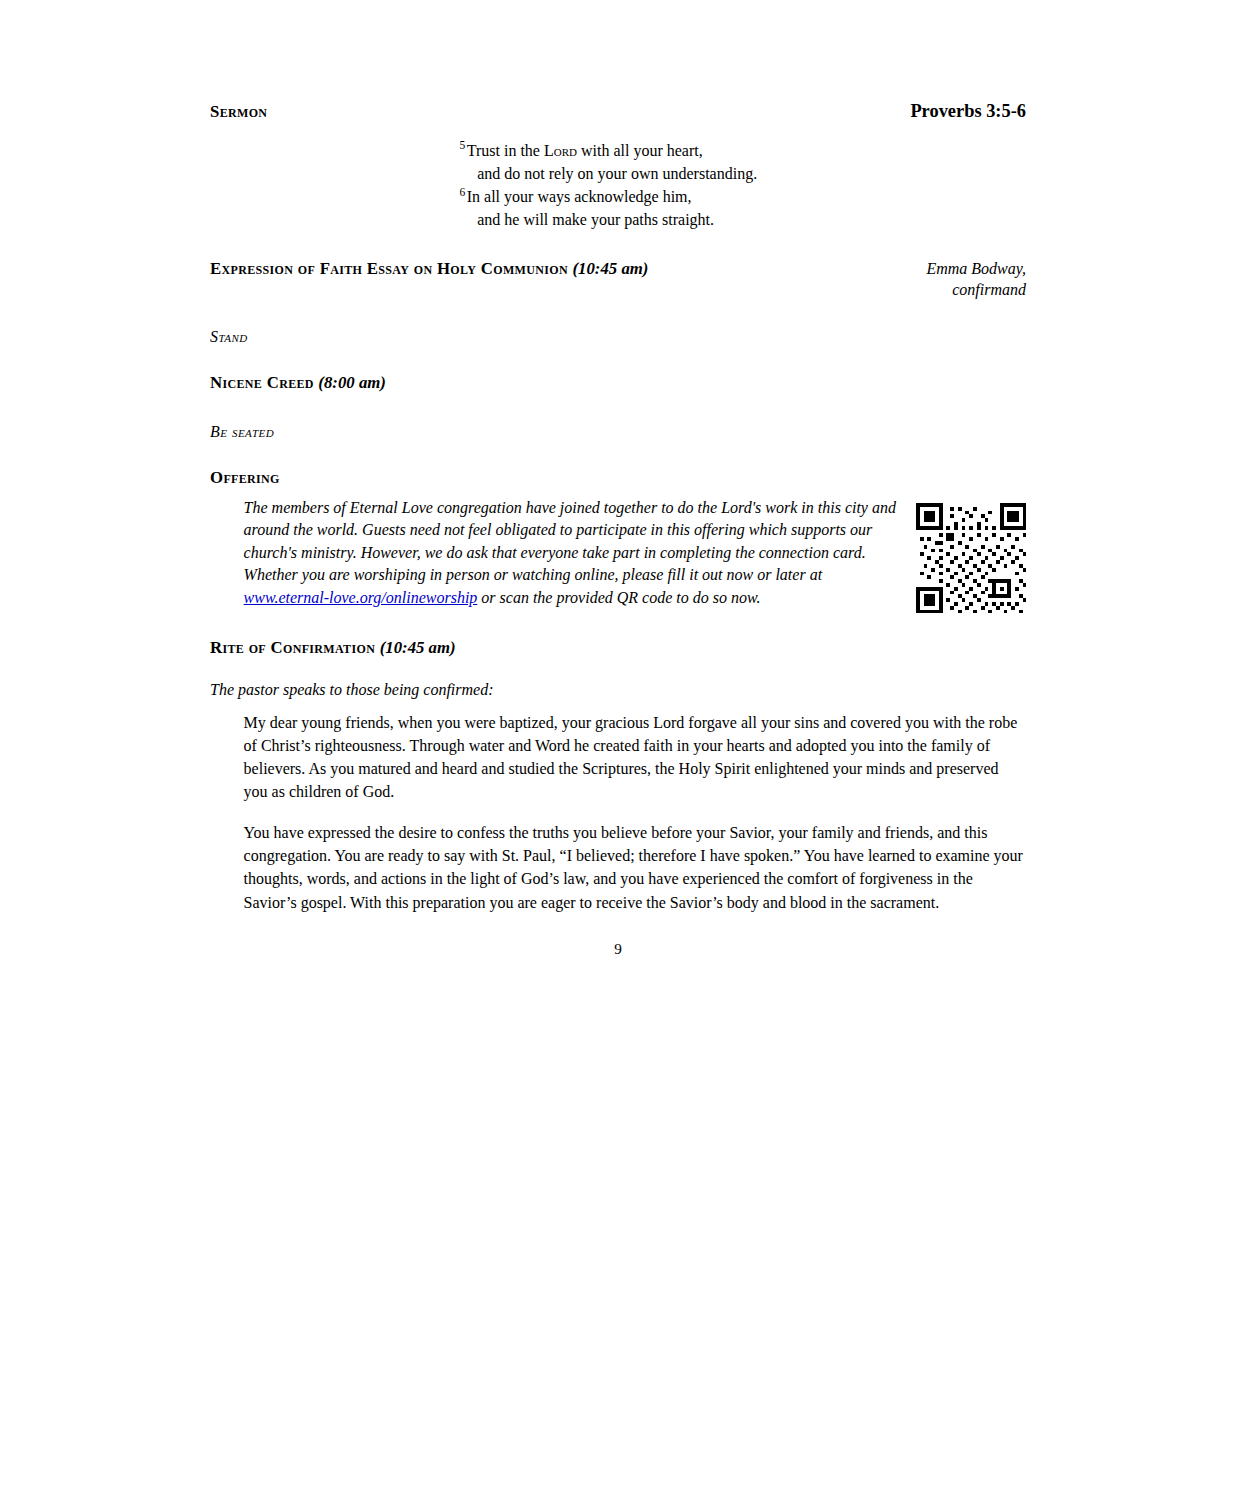Sermon Proverbs 3:5-6
5Trust in the Lord with all your heart,
and do not rely on your own understanding.
6In all your ways acknowledge him,
and he will make your paths straight.
Expression of Faith Essay on Holy Communion (10:45 am) Emma Bodway,
confirmand
Stand
Nicene Creed (8:00 am)
Be seated
Offering
The members of Eternal Love congregation have joined together to do the Lord's work in this city and around the world. Guests need not feel obligated to participate in this offering which supports our church's ministry. However, we do ask that everyone take part in completing the connection card. Whether you are worshiping in person or watching online, please fill it out now or later at www.eternal-love.org/onlineworship or scan the provided QR code to do so now.
Rite of Confirmation (10:45 am)
The pastor speaks to those being confirmed:
My dear young friends, when you were baptized, your gracious Lord forgave all your sins and covered you with the robe of Christ’s righteousness. Through water and Word he created faith in your hearts and adopted you into the family of believers. As you matured and heard and studied the Scriptures, the Holy Spirit enlightened your minds and preserved you as children of God.
You have expressed the desire to confess the truths you believe before your Savior, your family and friends, and this congregation. You are ready to say with St. Paul, “I believed; therefore I have spoken.” You have learned to examine your thoughts, words, and actions in the light of God’s law, and you have experienced the comfort of forgiveness in the Savior’s gospel. With this preparation you are eager to receive the Savior’s body and blood in the sacrament.
9